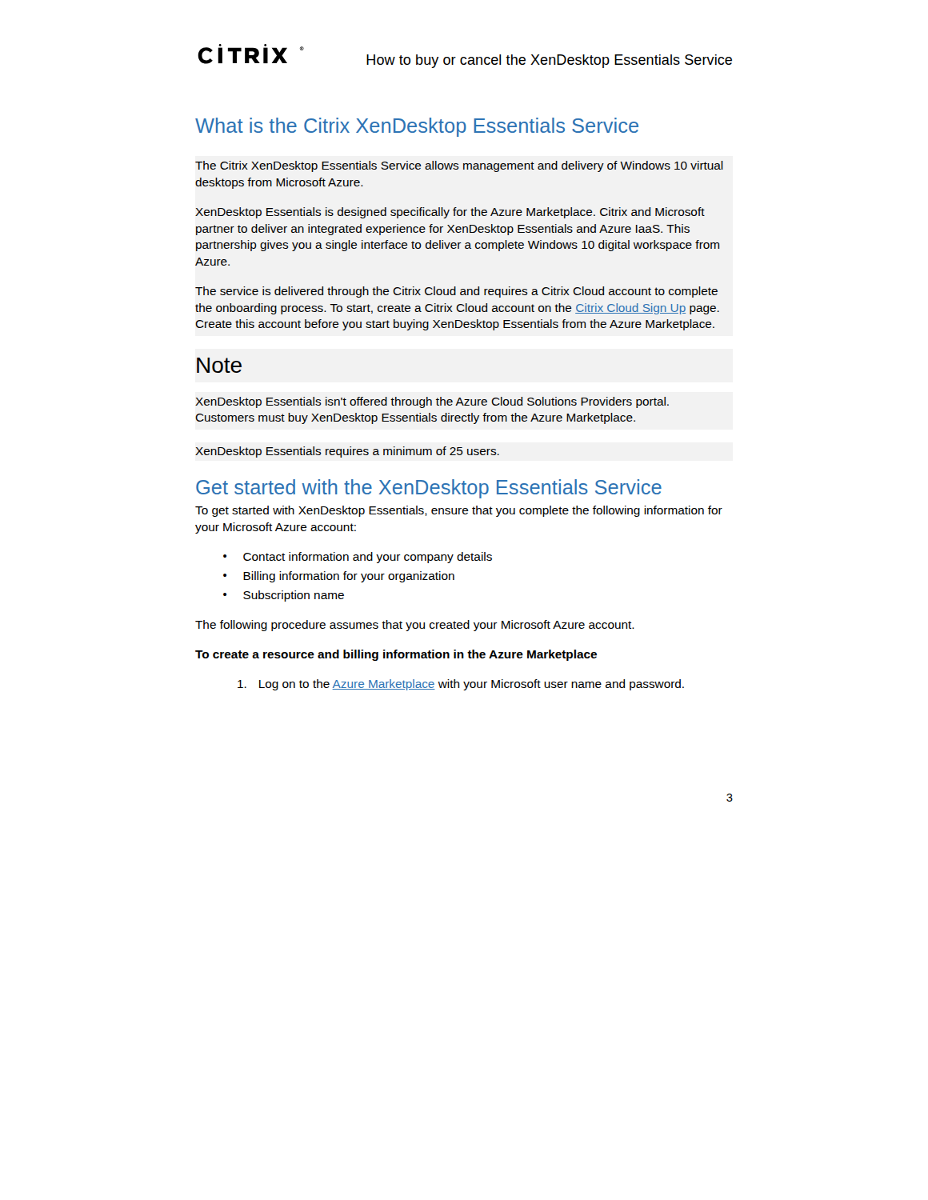How to buy or cancel the XenDesktop Essentials Service
What is the Citrix XenDesktop Essentials Service
The Citrix XenDesktop Essentials Service allows management and delivery of Windows 10 virtual desktops from Microsoft Azure.
XenDesktop Essentials is designed specifically for the Azure Marketplace. Citrix and Microsoft partner to deliver an integrated experience for XenDesktop Essentials and Azure IaaS. This partnership gives you a single interface to deliver a complete Windows 10 digital workspace from Azure.
The service is delivered through the Citrix Cloud and requires a Citrix Cloud account to complete the onboarding process. To start, create a Citrix Cloud account on the Citrix Cloud Sign Up page. Create this account before you start buying XenDesktop Essentials from the Azure Marketplace.
Note
XenDesktop Essentials isn't offered through the Azure Cloud Solutions Providers portal. Customers must buy XenDesktop Essentials directly from the Azure Marketplace.
XenDesktop Essentials requires a minimum of 25 users.
Get started with the XenDesktop Essentials Service
To get started with XenDesktop Essentials, ensure that you complete the following information for your Microsoft Azure account:
Contact information and your company details
Billing information for your organization
Subscription name
The following procedure assumes that you created your Microsoft Azure account.
To create a resource and billing information in the Azure Marketplace
Log on to the Azure Marketplace with your Microsoft user name and password.
3